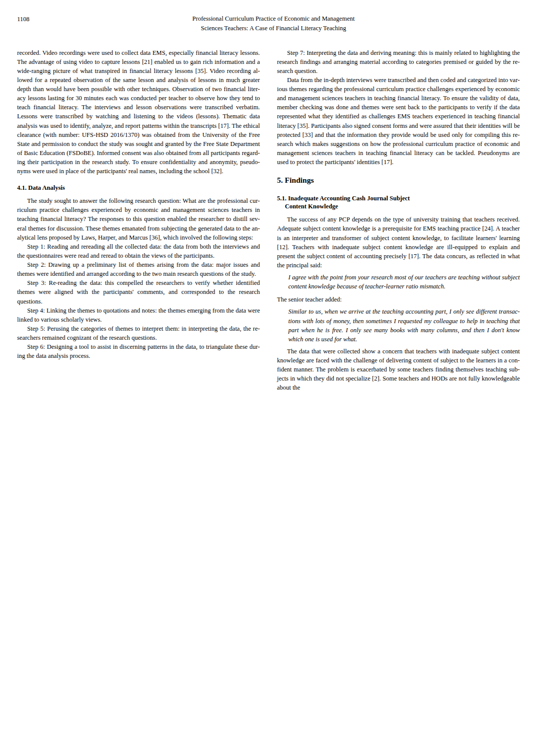1108
Professional Curriculum Practice of Economic and Management
Sciences Teachers: A Case of Financial Literacy Teaching
recorded. Video recordings were used to collect data EMS, especially financial literacy lessons. The advantage of using video to capture lessons [21] enabled us to gain rich information and a wide-ranging picture of what transpired in financial literacy lessons [35]. Video recording allowed for a repeated observation of the same lesson and analysis of lessons in much greater depth than would have been possible with other techniques. Observation of two financial literacy lessons lasting for 30 minutes each was conducted per teacher to observe how they tend to teach financial literacy. The interviews and lesson observations were transcribed verbatim. Lessons were transcribed by watching and listening to the videos (lessons). Thematic data analysis was used to identify, analyze, and report patterns within the transcripts [17]. The ethical clearance (with number: UFS-HSD 2016/1370) was obtained from the University of the Free State and permission to conduct the study was sought and granted by the Free State Department of Basic Education (FSDoBE). Informed consent was also obtained from all participants regarding their participation in the research study. To ensure confidentiality and anonymity, pseudonyms were used in place of the participants' real names, including the school [32].
4.1. Data Analysis
The study sought to answer the following research question: What are the professional curriculum practice challenges experienced by economic and management sciences teachers in teaching financial literacy? The responses to this question enabled the researcher to distill several themes for discussion. These themes emanated from subjecting the generated data to the analytical lens proposed by Laws, Harper, and Marcus [36], which involved the following steps:
Step 1: Reading and rereading all the collected data: the data from both the interviews and the questionnaires were read and reread to obtain the views of the participants.
Step 2: Drawing up a preliminary list of themes arising from the data: major issues and themes were identified and arranged according to the two main research questions of the study.
Step 3: Re-reading the data: this compelled the researchers to verify whether identified themes were aligned with the participants' comments, and corresponded to the research questions.
Step 4: Linking the themes to quotations and notes: the themes emerging from the data were linked to various scholarly views.
Step 5: Perusing the categories of themes to interpret them: in interpreting the data, the researchers remained cognizant of the research questions.
Step 6: Designing a tool to assist in discerning patterns in the data, to triangulate these during the data analysis process.
Step 7: Interpreting the data and deriving meaning: this is mainly related to highlighting the research findings and arranging material according to categories premised or guided by the research question.
Data from the in-depth interviews were transcribed and then coded and categorized into various themes regarding the professional curriculum practice challenges experienced by economic and management sciences teachers in teaching financial literacy. To ensure the validity of data, member checking was done and themes were sent back to the participants to verify if the data represented what they identified as challenges EMS teachers experienced in teaching financial literacy [35]. Participants also signed consent forms and were assured that their identities will be protected [33] and that the information they provide would be used only for compiling this research which makes suggestions on how the professional curriculum practice of economic and management sciences teachers in teaching financial literacy can be tackled. Pseudonyms are used to protect the participants' identities [17].
5. Findings
5.1. Inadequate Accounting Cash Journal Subject
Content Knowledge
The success of any PCP depends on the type of university training that teachers received. Adequate subject content knowledge is a prerequisite for EMS teaching practice [24]. A teacher is an interpreter and transformer of subject content knowledge, to facilitate learners' learning [12]. Teachers with inadequate subject content knowledge are ill-equipped to explain and present the subject content of accounting precisely [17]. The data concurs, as reflected in what the principal said:
I agree with the point from your research most of our teachers are teaching without subject content knowledge because of teacher-learner ratio mismatch.
The senior teacher added:
Similar to us, when we arrive at the teaching accounting part, I only see different transactions with lots of money, then sometimes I requested my colleague to help in teaching that part when he is free. I only see many books with many columns, and then I don't know which one is used for what.
The data that were collected show a concern that teachers with inadequate subject content knowledge are faced with the challenge of delivering content of subject to the learners in a confident manner. The problem is exacerbated by some teachers finding themselves teaching subjects in which they did not specialize [2]. Some teachers and HODs are not fully knowledgeable about the